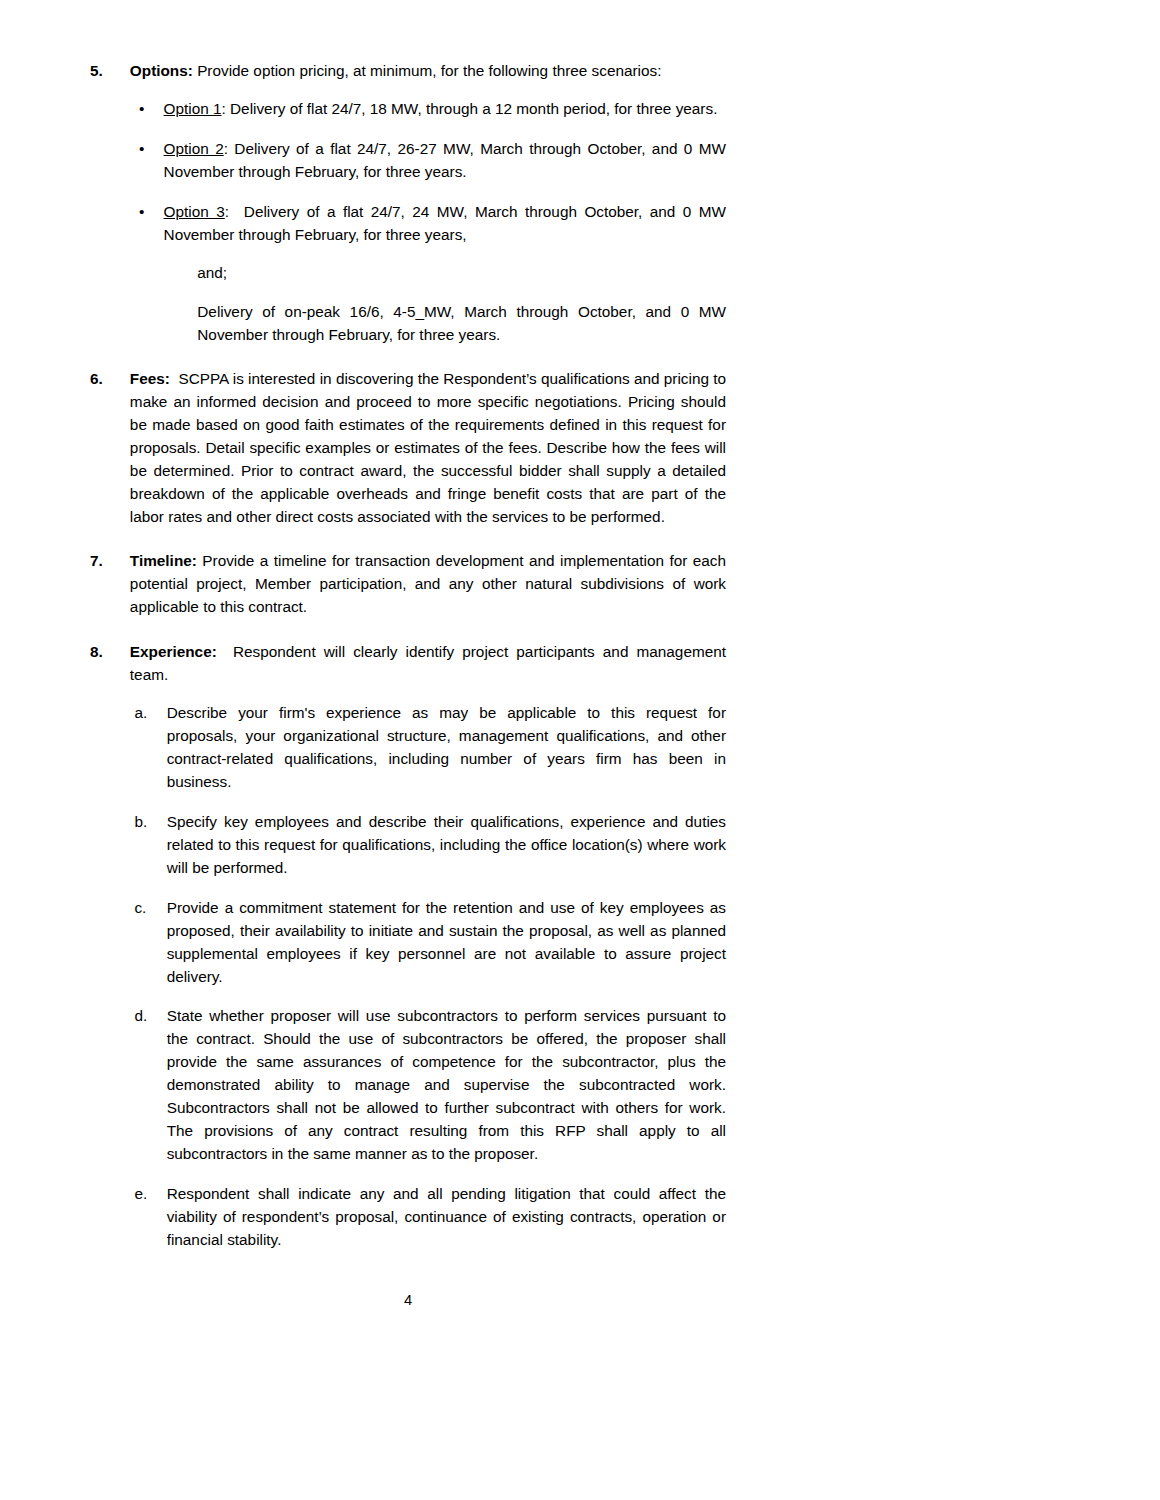5. Options: Provide option pricing, at minimum, for the following three scenarios:
Option 1: Delivery of flat 24/7, 18 MW, through a 12 month period, for three years.
Option 2: Delivery of a flat 24/7, 26-27 MW, March through October, and 0 MW November through February, for three years.
Option 3: Delivery of a flat 24/7, 24 MW, March through October, and 0 MW November through February, for three years,
and;
Delivery of on-peak 16/6, 4-5_MW, March through October, and 0 MW November through February, for three years.
6. Fees: SCPPA is interested in discovering the Respondent’s qualifications and pricing to make an informed decision and proceed to more specific negotiations. Pricing should be made based on good faith estimates of the requirements defined in this request for proposals. Detail specific examples or estimates of the fees. Describe how the fees will be determined. Prior to contract award, the successful bidder shall supply a detailed breakdown of the applicable overheads and fringe benefit costs that are part of the labor rates and other direct costs associated with the services to be performed.
7. Timeline: Provide a timeline for transaction development and implementation for each potential project, Member participation, and any other natural subdivisions of work applicable to this contract.
8. Experience: Respondent will clearly identify project participants and management team.
a. Describe your firm's experience as may be applicable to this request for proposals, your organizational structure, management qualifications, and other contract-related qualifications, including number of years firm has been in business.
b. Specify key employees and describe their qualifications, experience and duties related to this request for qualifications, including the office location(s) where work will be performed.
c. Provide a commitment statement for the retention and use of key employees as proposed, their availability to initiate and sustain the proposal, as well as planned supplemental employees if key personnel are not available to assure project delivery.
d. State whether proposer will use subcontractors to perform services pursuant to the contract. Should the use of subcontractors be offered, the proposer shall provide the same assurances of competence for the subcontractor, plus the demonstrated ability to manage and supervise the subcontracted work. Subcontractors shall not be allowed to further subcontract with others for work. The provisions of any contract resulting from this RFP shall apply to all subcontractors in the same manner as to the proposer.
e. Respondent shall indicate any and all pending litigation that could affect the viability of respondent’s proposal, continuance of existing contracts, operation or financial stability.
4